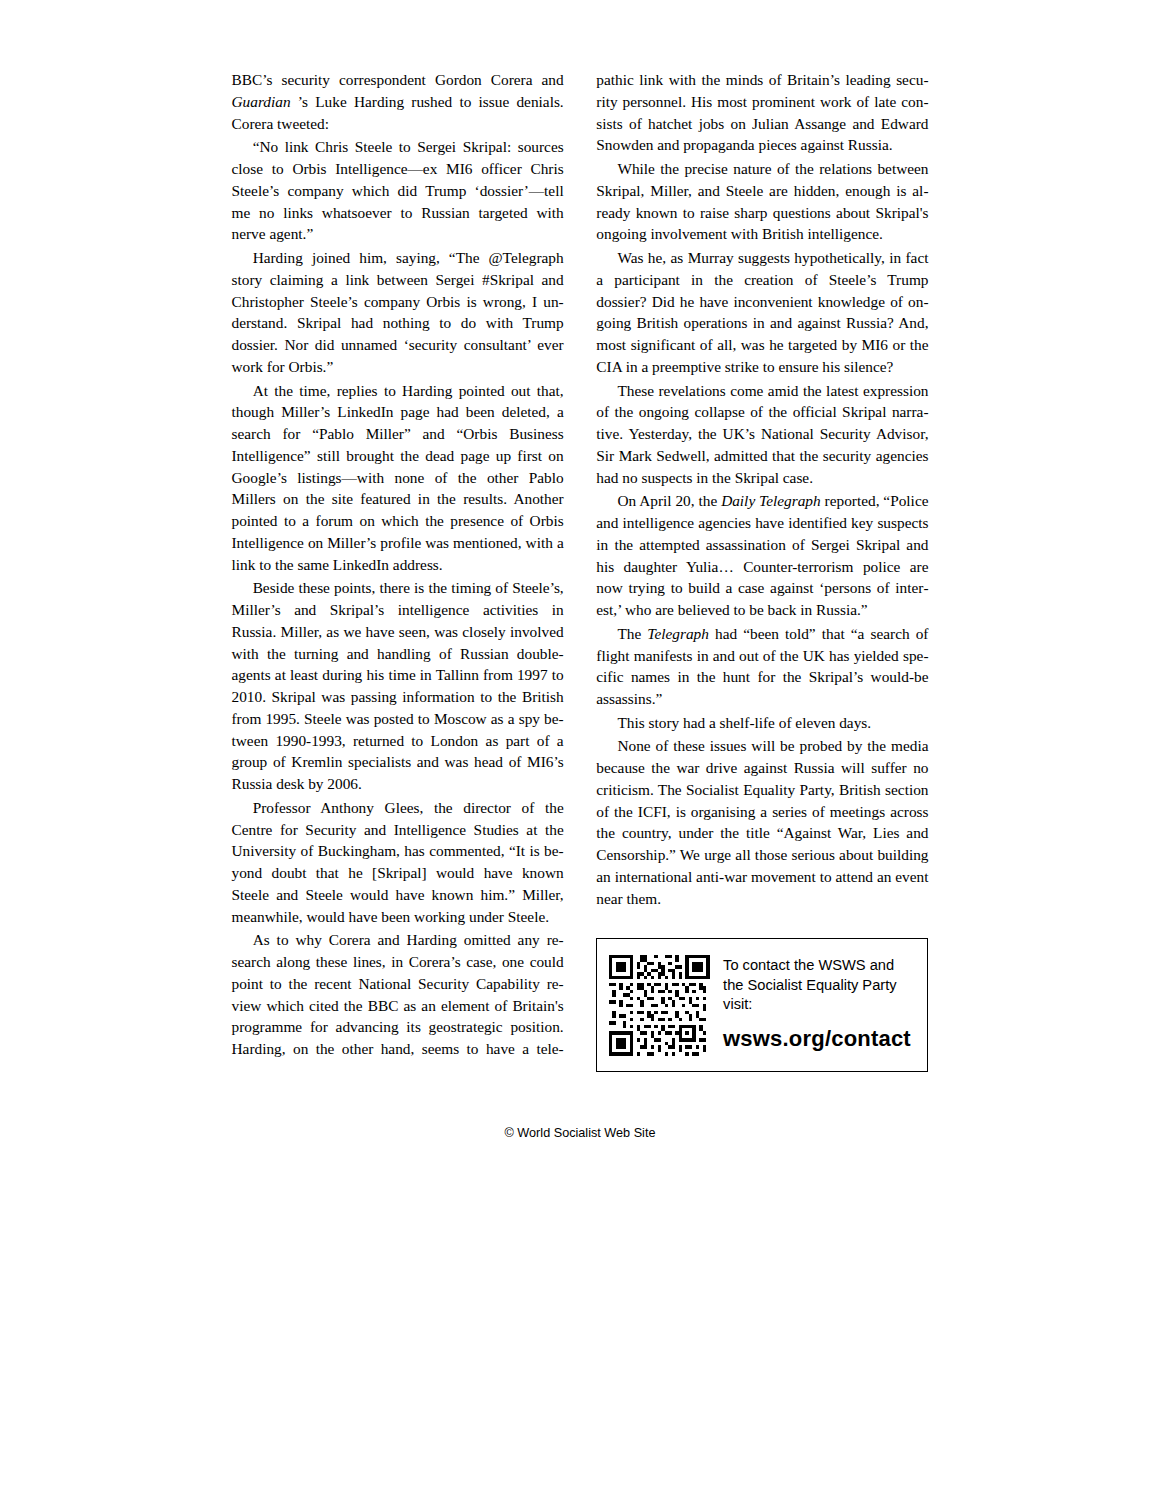BBC’s security correspondent Gordon Corera and Guardian ’s Luke Harding rushed to issue denials. Corera tweeted:
“No link Chris Steele to Sergei Skripal: sources close to Orbis Intelligence—ex MI6 officer Chris Steele’s company which did Trump ‘dossier’—tell me no links whatsoever to Russian targeted with nerve agent.”
Harding joined him, saying, “The @Telegraph story claiming a link between Sergei #Skripal and Christopher Steele’s company Orbis is wrong, I understand. Skripal had nothing to do with Trump dossier. Nor did unnamed ‘security consultant’ ever work for Orbis.”
At the time, replies to Harding pointed out that, though Miller’s LinkedIn page had been deleted, a search for “Pablo Miller” and “Orbis Business Intelligence” still brought the dead page up first on Google’s listings—with none of the other Pablo Millers on the site featured in the results. Another pointed to a forum on which the presence of Orbis Intelligence on Miller’s profile was mentioned, with a link to the same LinkedIn address.
Beside these points, there is the timing of Steele’s, Miller’s and Skripal’s intelligence activities in Russia. Miller, as we have seen, was closely involved with the turning and handling of Russian double-agents at least during his time in Tallinn from 1997 to 2010. Skripal was passing information to the British from 1995. Steele was posted to Moscow as a spy between 1990-1993, returned to London as part of a group of Kremlin specialists and was head of MI6’s Russia desk by 2006.
Professor Anthony Glees, the director of the Centre for Security and Intelligence Studies at the University of Buckingham, has commented, “It is beyond doubt that he [Skripal] would have known Steele and Steele would have known him.” Miller, meanwhile, would have been working under Steele.
As to why Corera and Harding omitted any research along these lines, in Corera’s case, one could point to the recent National Security Capability review which cited the BBC as an element of Britain's programme for advancing its geostrategic position. Harding, on the other hand, seems to have a telepathic link with the minds of Britain’s leading security personnel. His most prominent work of late consists of hatchet jobs on Julian Assange and Edward Snowden and propaganda pieces against Russia.
While the precise nature of the relations between Skripal, Miller, and Steele are hidden, enough is already known to raise sharp questions about Skripal's ongoing involvement with British intelligence.
Was he, as Murray suggests hypothetically, in fact a participant in the creation of Steele’s Trump dossier? Did he have inconvenient knowledge of ongoing British operations in and against Russia? And, most significant of all, was he targeted by MI6 or the CIA in a preemptive strike to ensure his silence?
These revelations come amid the latest expression of the ongoing collapse of the official Skripal narrative. Yesterday, the UK’s National Security Advisor, Sir Mark Sedwell, admitted that the security agencies had no suspects in the Skripal case.
On April 20, the Daily Telegraph reported, “Police and intelligence agencies have identified key suspects in the attempted assassination of Sergei Skripal and his daughter Yulia… Counter-terrorism police are now trying to build a case against ‘persons of interest,’ who are believed to be back in Russia.”
The Telegraph had “been told” that “a search of flight manifests in and out of the UK has yielded specific names in the hunt for the Skripal’s would-be assassins.”
This story had a shelf-life of eleven days.
None of these issues will be probed by the media because the war drive against Russia will suffer no criticism. The Socialist Equality Party, British section of the ICFI, is organising a series of meetings across the country, under the title “Against War, Lies and Censorship.” We urge all those serious about building an international anti-war movement to attend an event near them.
To contact the WSWS and the Socialist Equality Party visit: wsws.org/contact
© World Socialist Web Site